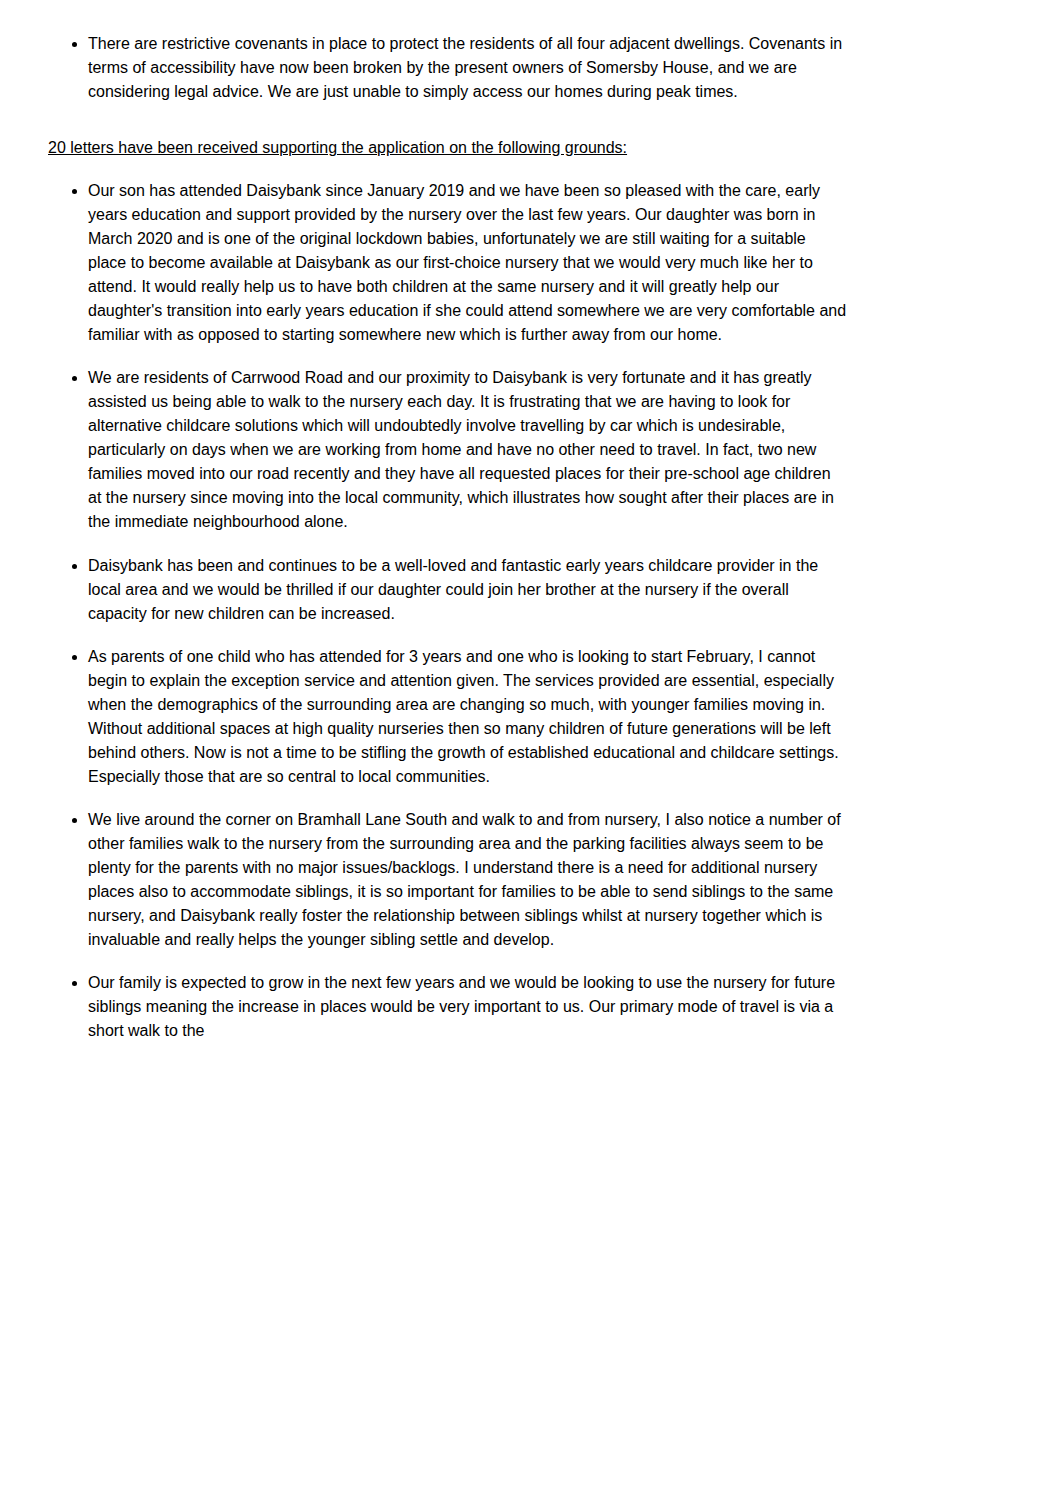There are restrictive covenants in place to protect the residents of all four adjacent dwellings. Covenants in terms of accessibility have now been broken by the present owners of Somersby House, and we are considering legal advice. We are just unable to simply access our homes during peak times.
20 letters have been received supporting the application on the following grounds:
Our son has attended Daisybank since January 2019 and we have been so pleased with the care, early years education and support provided by the nursery over the last few years. Our daughter was born in March 2020 and is one of the original lockdown babies, unfortunately we are still waiting for a suitable place to become available at Daisybank as our first-choice nursery that we would very much like her to attend. It would really help us to have both children at the same nursery and it will greatly help our daughter's transition into early years education if she could attend somewhere we are very comfortable and familiar with as opposed to starting somewhere new which is further away from our home.
We are residents of Carrwood Road and our proximity to Daisybank is very fortunate and it has greatly assisted us being able to walk to the nursery each day. It is frustrating that we are having to look for alternative childcare solutions which will undoubtedly involve travelling by car which is undesirable, particularly on days when we are working from home and have no other need to travel. In fact, two new families moved into our road recently and they have all requested places for their pre-school age children at the nursery since moving into the local community, which illustrates how sought after their places are in the immediate neighbourhood alone.
Daisybank has been and continues to be a well-loved and fantastic early years childcare provider in the local area and we would be thrilled if our daughter could join her brother at the nursery if the overall capacity for new children can be increased.
As parents of one child who has attended for 3 years and one who is looking to start February, I cannot begin to explain the exception service and attention given. The services provided are essential, especially when the demographics of the surrounding area are changing so much, with younger families moving in. Without additional spaces at high quality nurseries then so many children of future generations will be left behind others. Now is not a time to be stifling the growth of established educational and childcare settings. Especially those that are so central to local communities.
We live around the corner on Bramhall Lane South and walk to and from nursery, I also notice a number of other families walk to the nursery from the surrounding area and the parking facilities always seem to be plenty for the parents with no major issues/backlogs. I understand there is a need for additional nursery places also to accommodate siblings, it is so important for families to be able to send siblings to the same nursery, and Daisybank really foster the relationship between siblings whilst at nursery together which is invaluable and really helps the younger sibling settle and develop.
Our family is expected to grow in the next few years and we would be looking to use the nursery for future siblings meaning the increase in places would be very important to us. Our primary mode of travel is via a short walk to the